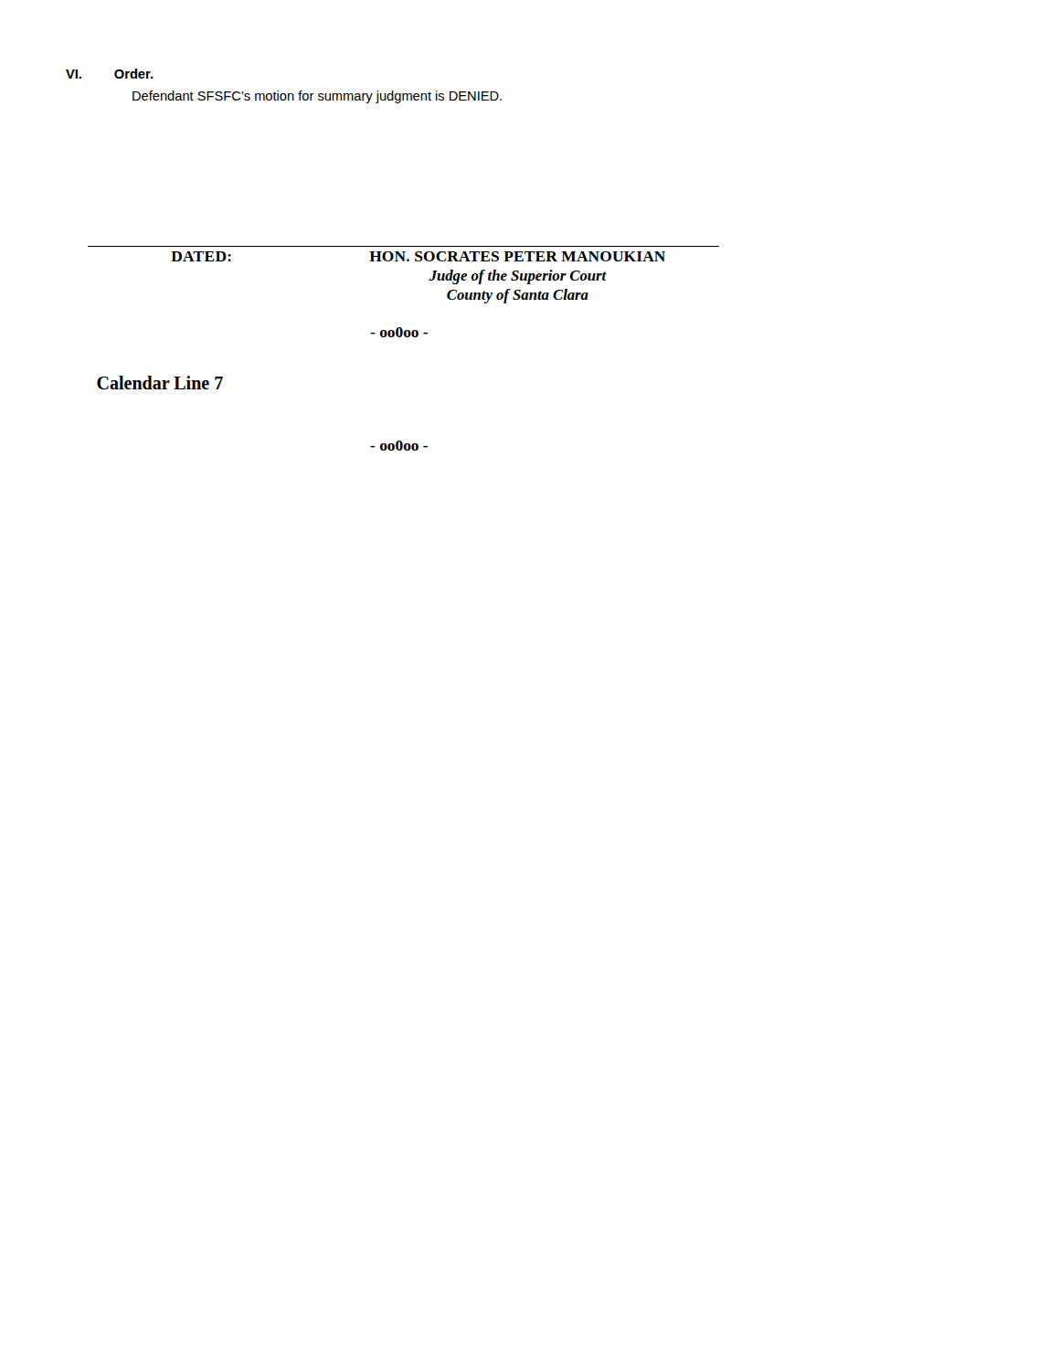VI. Order.
Defendant SFSFC’s motion for summary judgment is DENIED.
| DATED: | HON. SOCRATES PETER MANOUKIAN Judge of the Superior Court County of Santa Clara |
- oo0oo -
Calendar Line 7
- oo0oo -